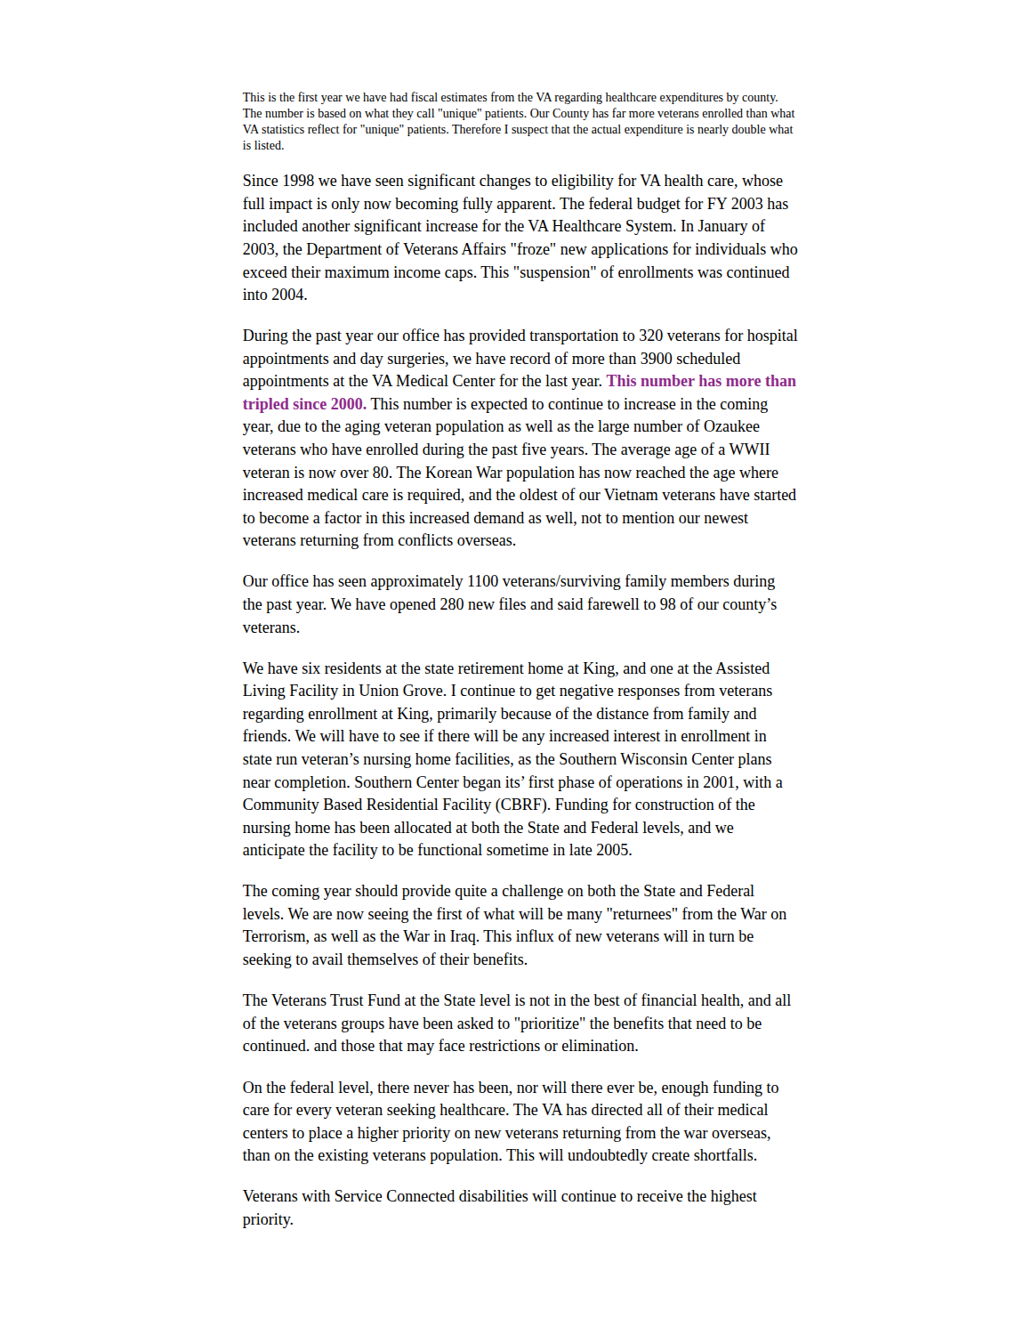This is the first year we have had fiscal estimates from the VA regarding healthcare expenditures by county. The number is based on what they call "unique" patients. Our County has far more veterans enrolled than what VA statistics reflect for "unique" patients. Therefore I suspect that the actual expenditure is nearly double what is listed.
Since 1998 we have seen significant changes to eligibility for VA health care, whose full impact is only now becoming fully apparent. The federal budget for FY 2003 has included another significant increase for the VA Healthcare System. In January of 2003, the Department of Veterans Affairs "froze" new applications for individuals who exceed their maximum income caps. This "suspension" of enrollments was continued into 2004.
During the past year our office has provided transportation to 320 veterans for hospital appointments and day surgeries, we have record of more than 3900 scheduled appointments at the VA Medical Center for the last year. This number has more than tripled since 2000. This number is expected to continue to increase in the coming year, due to the aging veteran population as well as the large number of Ozaukee veterans who have enrolled during the past five years. The average age of a WWII veteran is now over 80. The Korean War population has now reached the age where increased medical care is required, and the oldest of our Vietnam veterans have started to become a factor in this increased demand as well, not to mention our newest veterans returning from conflicts overseas.
Our office has seen approximately 1100 veterans/surviving family members during the past year. We have opened 280 new files and said farewell to 98 of our county’s veterans.
We have six residents at the state retirement home at King, and one at the Assisted Living Facility in Union Grove. I continue to get negative responses from veterans regarding enrollment at King, primarily because of the distance from family and friends. We will have to see if there will be any increased interest in enrollment in state run veteran’s nursing home facilities, as the Southern Wisconsin Center plans near completion. Southern Center began its’ first phase of operations in 2001, with a Community Based Residential Facility (CBRF). Funding for construction of the nursing home has been allocated at both the State and Federal levels, and we anticipate the facility to be functional sometime in late 2005.
The coming year should provide quite a challenge on both the State and Federal levels. We are now seeing the first of what will be many "returnees" from the War on Terrorism, as well as the War in Iraq. This influx of new veterans will in turn be seeking to avail themselves of their benefits.
The Veterans Trust Fund at the State level is not in the best of financial health, and all of the veterans groups have been asked to "prioritize" the benefits that need to be continued. and those that may face restrictions or elimination.
On the federal level, there never has been, nor will there ever be, enough funding to care for every veteran seeking healthcare. The VA has directed all of their medical centers to place a higher priority on new veterans returning from the war overseas, than on the existing veterans population. This will undoubtedly create shortfalls.
Veterans with Service Connected disabilities will continue to receive the highest priority.